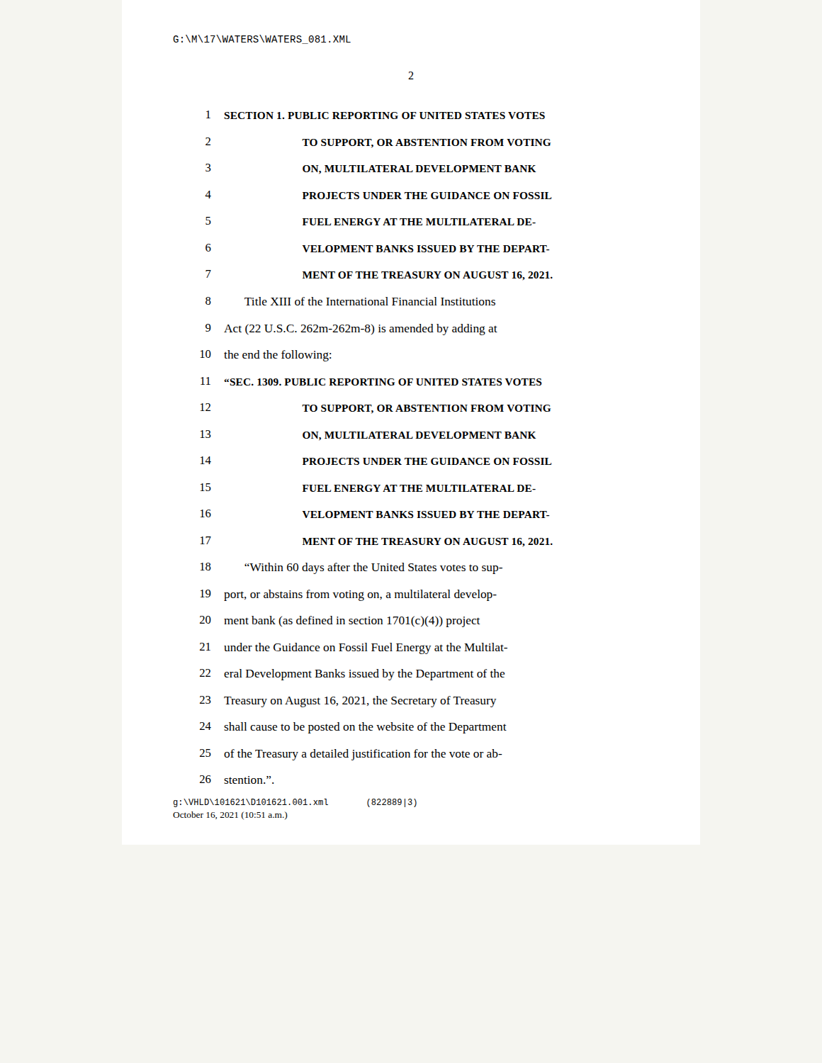G:\M\17\WATERS\WATERS_081.XML
2
| 1 | SECTION 1. PUBLIC REPORTING OF UNITED STATES VOTES |
| 2 | TO SUPPORT, OR ABSTENTION FROM VOTING |
| 3 | ON, MULTILATERAL DEVELOPMENT BANK |
| 4 | PROJECTS UNDER THE GUIDANCE ON FOSSIL |
| 5 | FUEL ENERGY AT THE MULTILATERAL DE- |
| 6 | VELOPMENT BANKS ISSUED BY THE DEPART- |
| 7 | MENT OF THE TREASURY ON AUGUST 16, 2021. |
| 8 | Title XIII of the International Financial Institutions |
| 9 | Act (22 U.S.C. 262m-262m-8) is amended by adding at |
| 10 | the end the following: |
| 11 | “SEC. 1309. PUBLIC REPORTING OF UNITED STATES VOTES |
| 12 | TO SUPPORT, OR ABSTENTION FROM VOTING |
| 13 | ON, MULTILATERAL DEVELOPMENT BANK |
| 14 | PROJECTS UNDER THE GUIDANCE ON FOSSIL |
| 15 | FUEL ENERGY AT THE MULTILATERAL DE- |
| 16 | VELOPMENT BANKS ISSUED BY THE DEPART- |
| 17 | MENT OF THE TREASURY ON AUGUST 16, 2021. |
| 18 | “Within 60 days after the United States votes to sup- |
| 19 | port, or abstains from voting on, a multilateral develop- |
| 20 | ment bank (as defined in section 1701(c)(4)) project |
| 21 | under the Guidance on Fossil Fuel Energy at the Multilat- |
| 22 | eral Development Banks issued by the Department of the |
| 23 | Treasury on August 16, 2021, the Secretary of Treasury |
| 24 | shall cause to be posted on the website of the Department |
| 25 | of the Treasury a detailed justification for the vote or ab- |
| 26 | stention.”. |
g:\VHLD\101621\D101621.001.xml (822889|3)
October 16, 2021 (10:51 a.m.)